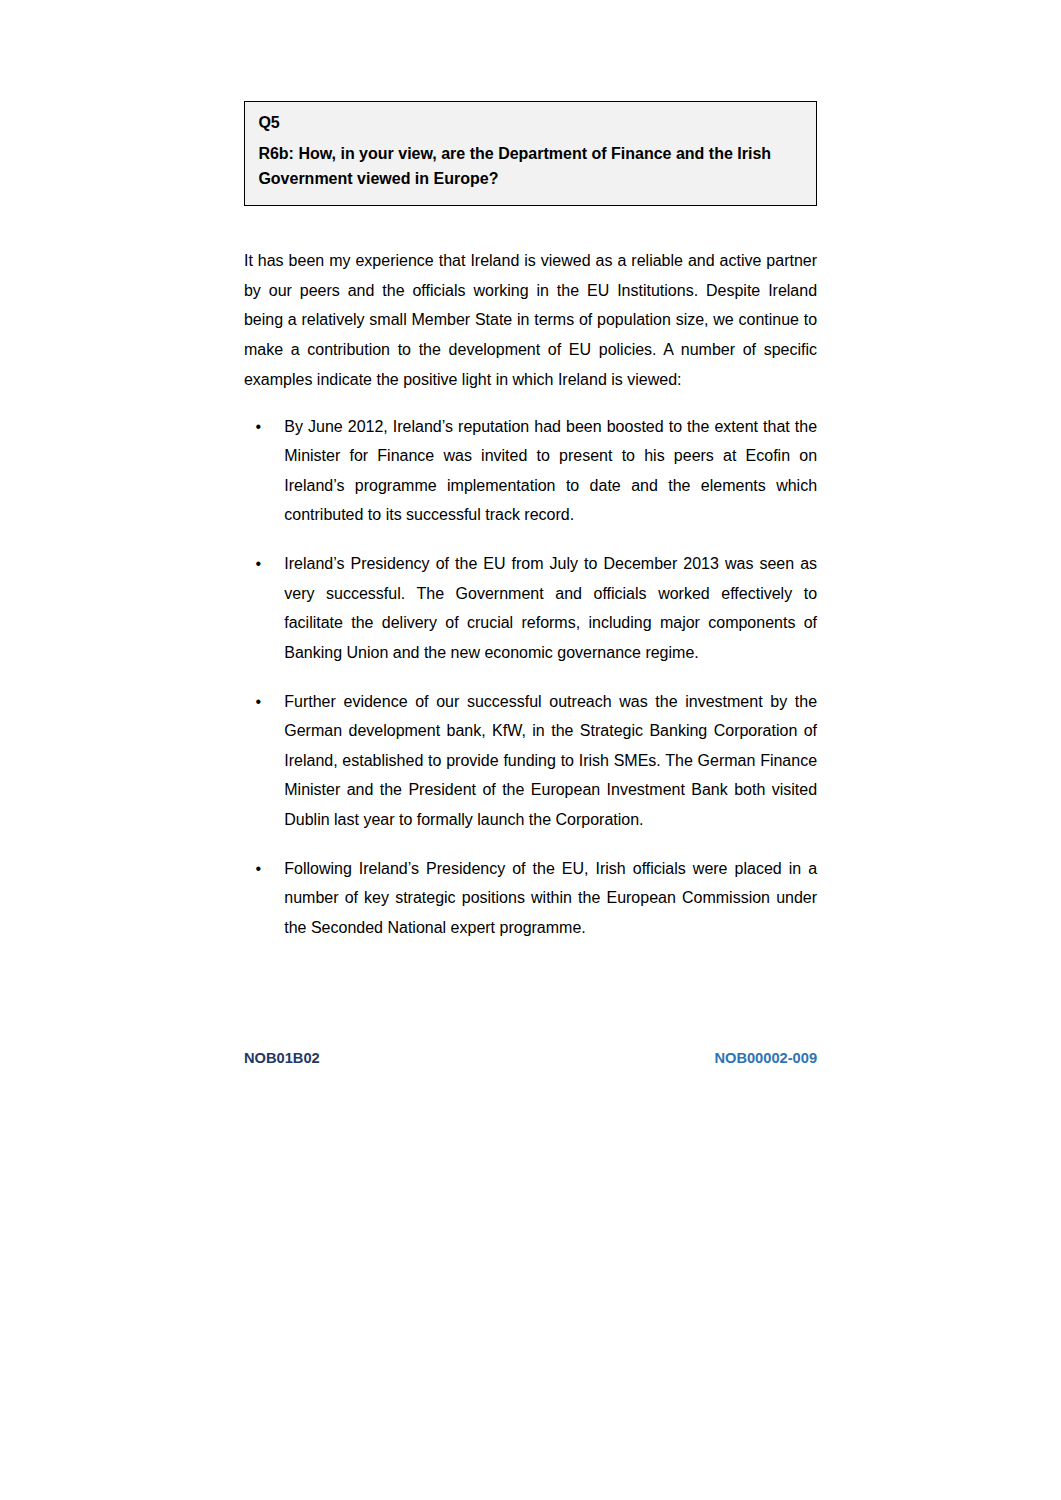Q5
R6b: How, in your view, are the Department of Finance and the Irish Government viewed in Europe?
It has been my experience that Ireland is viewed as a reliable and active partner by our peers and the officials working in the EU Institutions. Despite Ireland being a relatively small Member State in terms of population size, we continue to make a contribution to the development of EU policies. A number of specific examples indicate the positive light in which Ireland is viewed:
By June 2012, Ireland’s reputation had been boosted to the extent that the Minister for Finance was invited to present to his peers at Ecofin on Ireland’s programme implementation to date and the elements which contributed to its successful track record.
Ireland’s Presidency of the EU from July to December 2013 was seen as very successful. The Government and officials worked effectively to facilitate the delivery of crucial reforms, including major components of Banking Union and the new economic governance regime.
Further evidence of our successful outreach was the investment by the German development bank, KfW, in the Strategic Banking Corporation of Ireland, established to provide funding to Irish SMEs. The German Finance Minister and the President of the European Investment Bank both visited Dublin last year to formally launch the Corporation.
Following Ireland’s Presidency of the EU, Irish officials were placed in a number of key strategic positions within the European Commission under the Seconded National expert programme.
NOB01B02
NOB00002-009